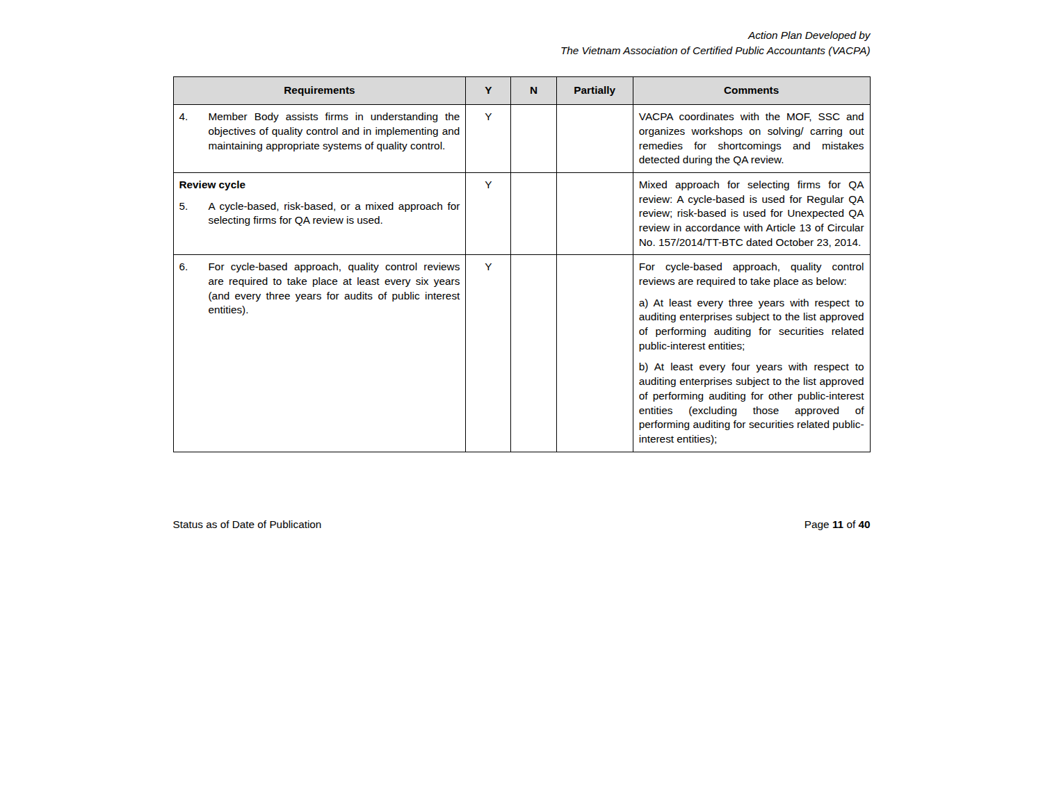Action Plan Developed by
The Vietnam Association of Certified Public Accountants (VACPA)
| Requirements | Y | N | Partially | Comments |
| --- | --- | --- | --- | --- |
| 4. Member Body assists firms in understanding the objectives of quality control and in implementing and maintaining appropriate systems of quality control. | Y | | | VACPA coordinates with the MOF, SSC and organizes workshops on solving/ carring out remedies for shortcomings and mistakes detected during the QA review. |
| Review cycle 5. A cycle-based, risk-based, or a mixed approach for selecting firms for QA review is used. | Y | | | Mixed approach for selecting firms for QA review: A cycle-based is used for Regular QA review; risk-based is used for Unexpected QA review in accordance with Article 13 of Circular No. 157/2014/TT-BTC dated October 23, 2014. |
| 6. For cycle-based approach, quality control reviews are required to take place at least every six years (and every three years for audits of public interest entities). | Y | | | For cycle-based approach, quality control reviews are required to take place as below: a) At least every three years with respect to auditing enterprises subject to the list approved of performing auditing for securities related public-interest entities; b) At least every four years with respect to auditing enterprises subject to the list approved of performing auditing for other public-interest entities (excluding those approved of performing auditing for securities related public-interest entities); |
Status as of Date of Publication
Page 11 of 40